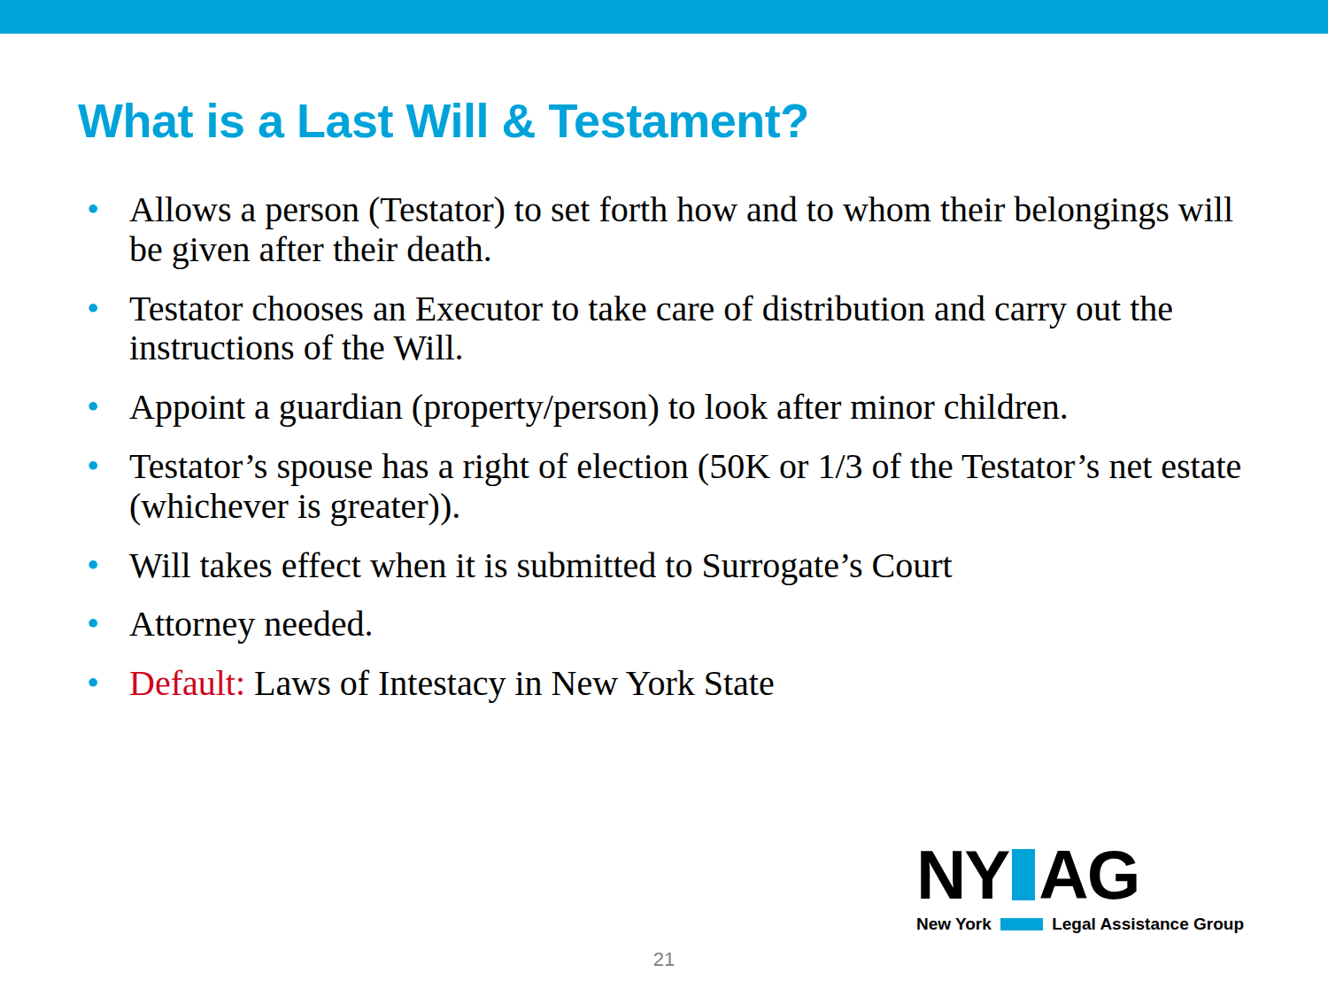What is a Last Will & Testament?
Allows a person (Testator) to set forth how and to whom their belongings will be given after their death.
Testator chooses an Executor to take care of distribution and carry out the instructions of the Will.
Appoint a guardian (property/person) to look after minor children.
Testator’s spouse has a right of election (50K or 1/3 of the Testator’s net estate (whichever is greater)).
Will takes effect when it is submitted to Surrogate’s Court
Attorney needed.
Default: Laws of Intestacy in New York State
NY AG
New York Legal Assistance Group
21